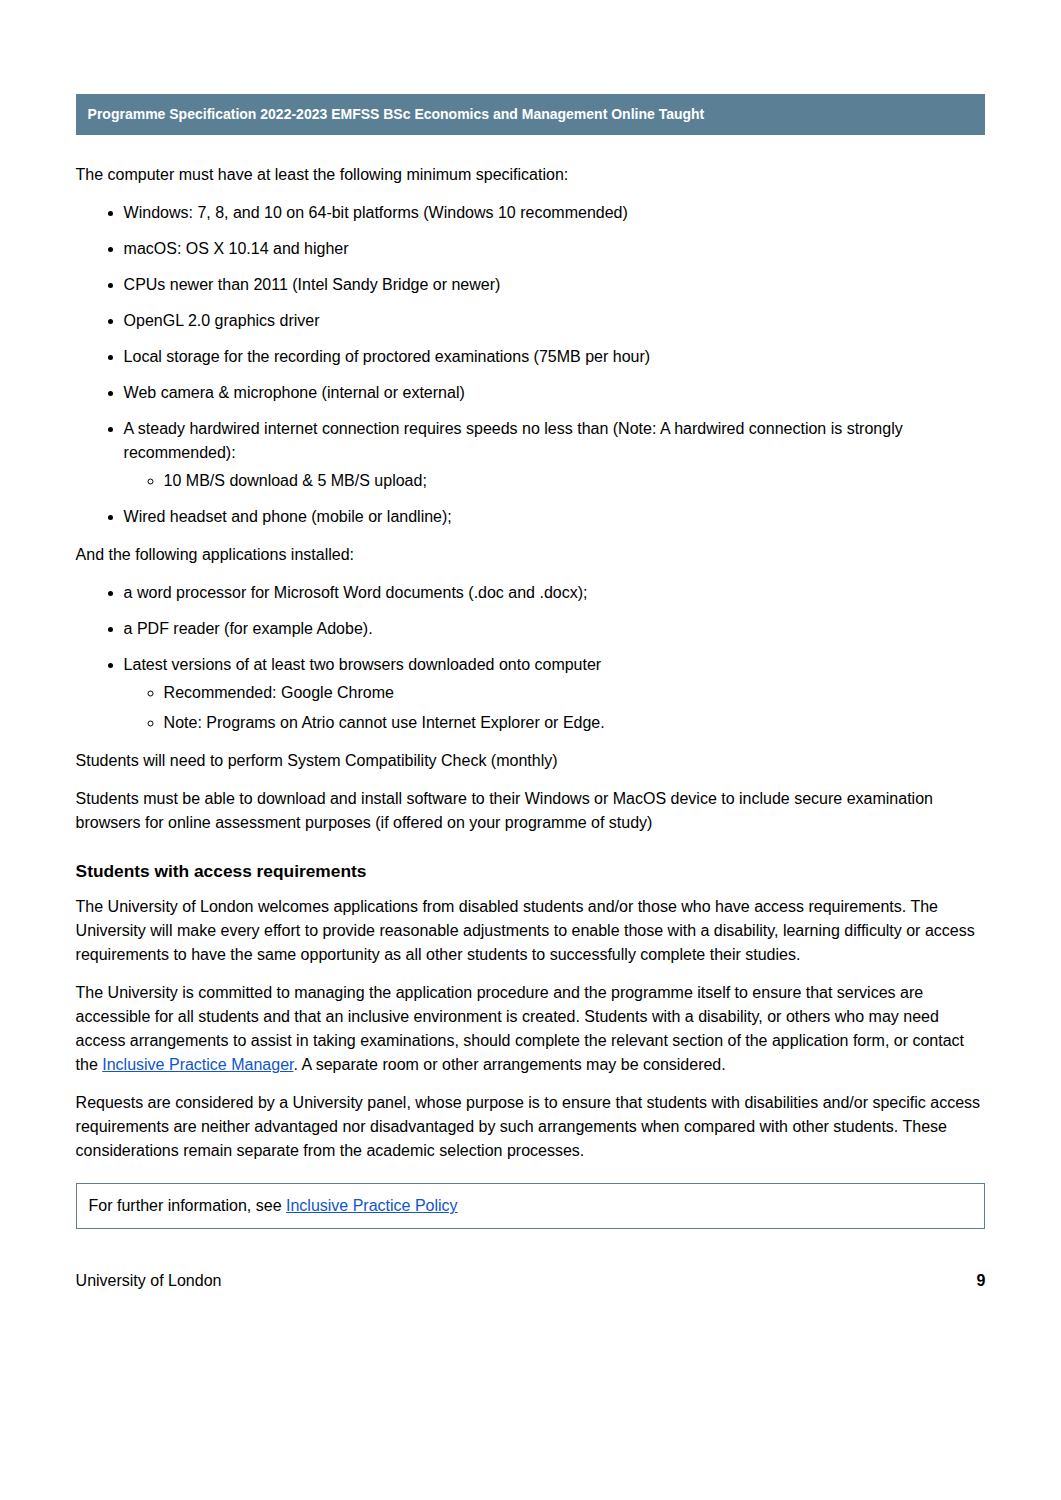Programme Specification 2022-2023 EMFSS BSc Economics and Management Online Taught
The computer must have at least the following minimum specification:
Windows: 7, 8, and 10 on 64-bit platforms (Windows 10 recommended)
macOS: OS X 10.14 and higher
CPUs newer than 2011 (Intel Sandy Bridge or newer)
OpenGL 2.0 graphics driver
Local storage for the recording of proctored examinations (75MB per hour)
Web camera & microphone (internal or external)
A steady hardwired internet connection requires speeds no less than (Note: A hardwired connection is strongly recommended):
10 MB/S download & 5 MB/S upload;
Wired headset and phone (mobile or landline);
And the following applications installed:
a word processor for Microsoft Word documents (.doc and .docx);
a PDF reader (for example Adobe).
Latest versions of at least two browsers downloaded onto computer
Recommended: Google Chrome
Note: Programs on Atrio cannot use Internet Explorer or Edge.
Students will need to perform System Compatibility Check (monthly)
Students must be able to download and install software to their Windows or MacOS device to include secure examination browsers for online assessment purposes (if offered on your programme of study)
Students with access requirements
The University of London welcomes applications from disabled students and/or those who have access requirements. The University will make every effort to provide reasonable adjustments to enable those with a disability, learning difficulty or access requirements to have the same opportunity as all other students to successfully complete their studies.
The University is committed to managing the application procedure and the programme itself to ensure that services are accessible for all students and that an inclusive environment is created. Students with a disability, or others who may need access arrangements to assist in taking examinations, should complete the relevant section of the application form, or contact the Inclusive Practice Manager. A separate room or other arrangements may be considered.
Requests are considered by a University panel, whose purpose is to ensure that students with disabilities and/or specific access requirements are neither advantaged nor disadvantaged by such arrangements when compared with other students. These considerations remain separate from the academic selection processes.
For further information, see Inclusive Practice Policy
University of London 9